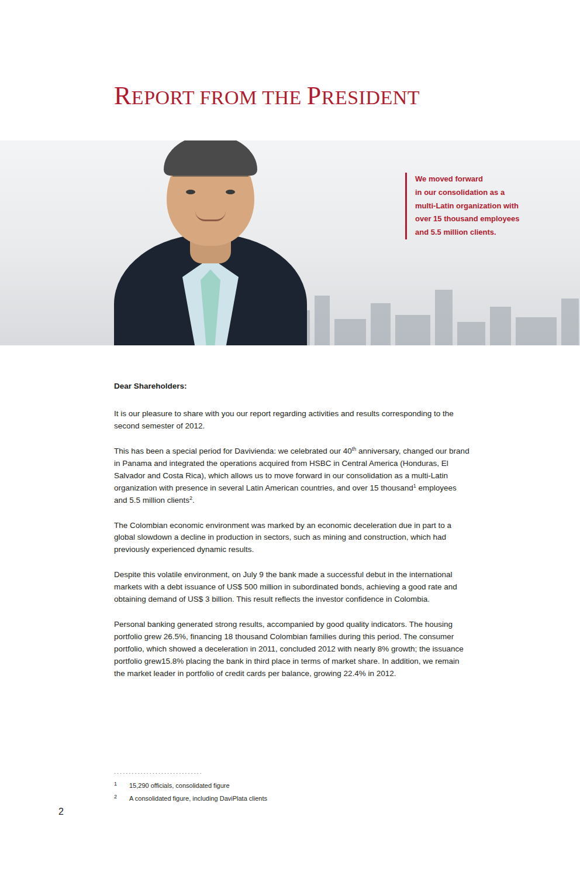Report from the President
We moved forward
in our consolidation as a
multi-Latin organization with
over 15 thousand employees
and 5.5 million clients.
Dear Shareholders:
It is our pleasure to share with you our report regarding activities and results corresponding to the second semester of 2012.
This has been a special period for Davivienda: we celebrated our 40th anniversary, changed our brand in Panama and integrated the operations acquired from HSBC in Central America (Honduras, El Salvador and Costa Rica), which allows us to move forward in our consolidation as a multi-Latin organization with presence in several Latin American countries, and over 15 thousand1 employees and 5.5 million clients2.
The Colombian economic environment was marked by an economic deceleration due in part to a global slowdown a decline in production in sectors, such as mining and construction, which had previously experienced dynamic results.
Despite this volatile environment, on July 9 the bank made a successful debut in the international markets with a debt issuance of US$ 500 million in subordinated bonds, achieving a good rate and obtaining demand of US$ 3 billion. This result reflects the investor confidence in Colombia.
Personal banking generated strong results, accompanied by good quality indicators. The housing portfolio grew 26.5%, financing 18 thousand Colombian families during this period. The consumer portfolio, which showed a deceleration in 2011, concluded 2012 with nearly 8% growth; the issuance portfolio grew15.8% placing the bank in third place in terms of market share. In addition, we remain the market leader in portfolio of credit cards per balance, growing 22.4% in 2012.
..............................
115,290 officials, consolidated figure
2 A consolidated figure, including DaviPlata clients
2